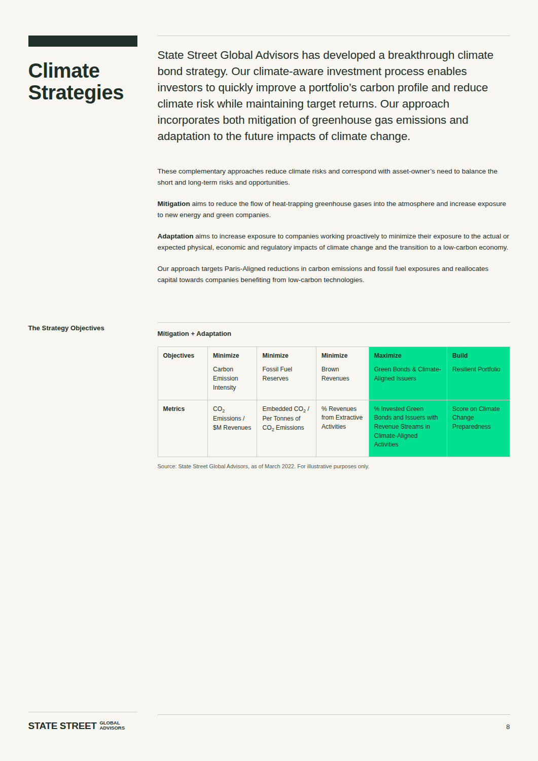Climate
Strategies
State Street Global Advisors has developed a breakthrough climate bond strategy. Our climate-aware investment process enables investors to quickly improve a portfolio’s carbon profile and reduce climate risk while maintaining target returns. Our approach incorporates both mitigation of greenhouse gas emissions and adaptation to the future impacts of climate change.
These complementary approaches reduce climate risks and correspond with asset-owner’s need to balance the short and long-term risks and opportunities.
Mitigation aims to reduce the flow of heat-trapping greenhouse gases into the atmosphere and increase exposure to new energy and green companies.
Adaptation aims to increase exposure to companies working proactively to minimize their exposure to the actual or expected physical, economic and regulatory impacts of climate change and the transition to a low-carbon economy.
Our approach targets Paris-Aligned reductions in carbon emissions and fossil fuel exposures and reallocates capital towards companies benefiting from low-carbon technologies.
The Strategy Objectives
Mitigation + Adaptation
| Objectives | Minimize Carbon Emission Intensity | Minimize Fossil Fuel Reserves | Minimize Brown Revenues | Maximize Green Bonds & Climate-Aligned Issuers | Build Resilient Portfolio |
| Metrics | CO 2 Emissions / $M Revenues | Embedded CO 2 / Per Tonnes of CO 2 Emissions | % Revenues from Extractive Activities | % Invested Green Bonds and Issuers with Revenue Streams in Climate-Aligned Activities | Score on Climate Change Preparedness |
Source: State Street Global Advisors, as of March 2022. For illustrative purposes only.
STATE STREET GLOBAL
ADVISORS
8